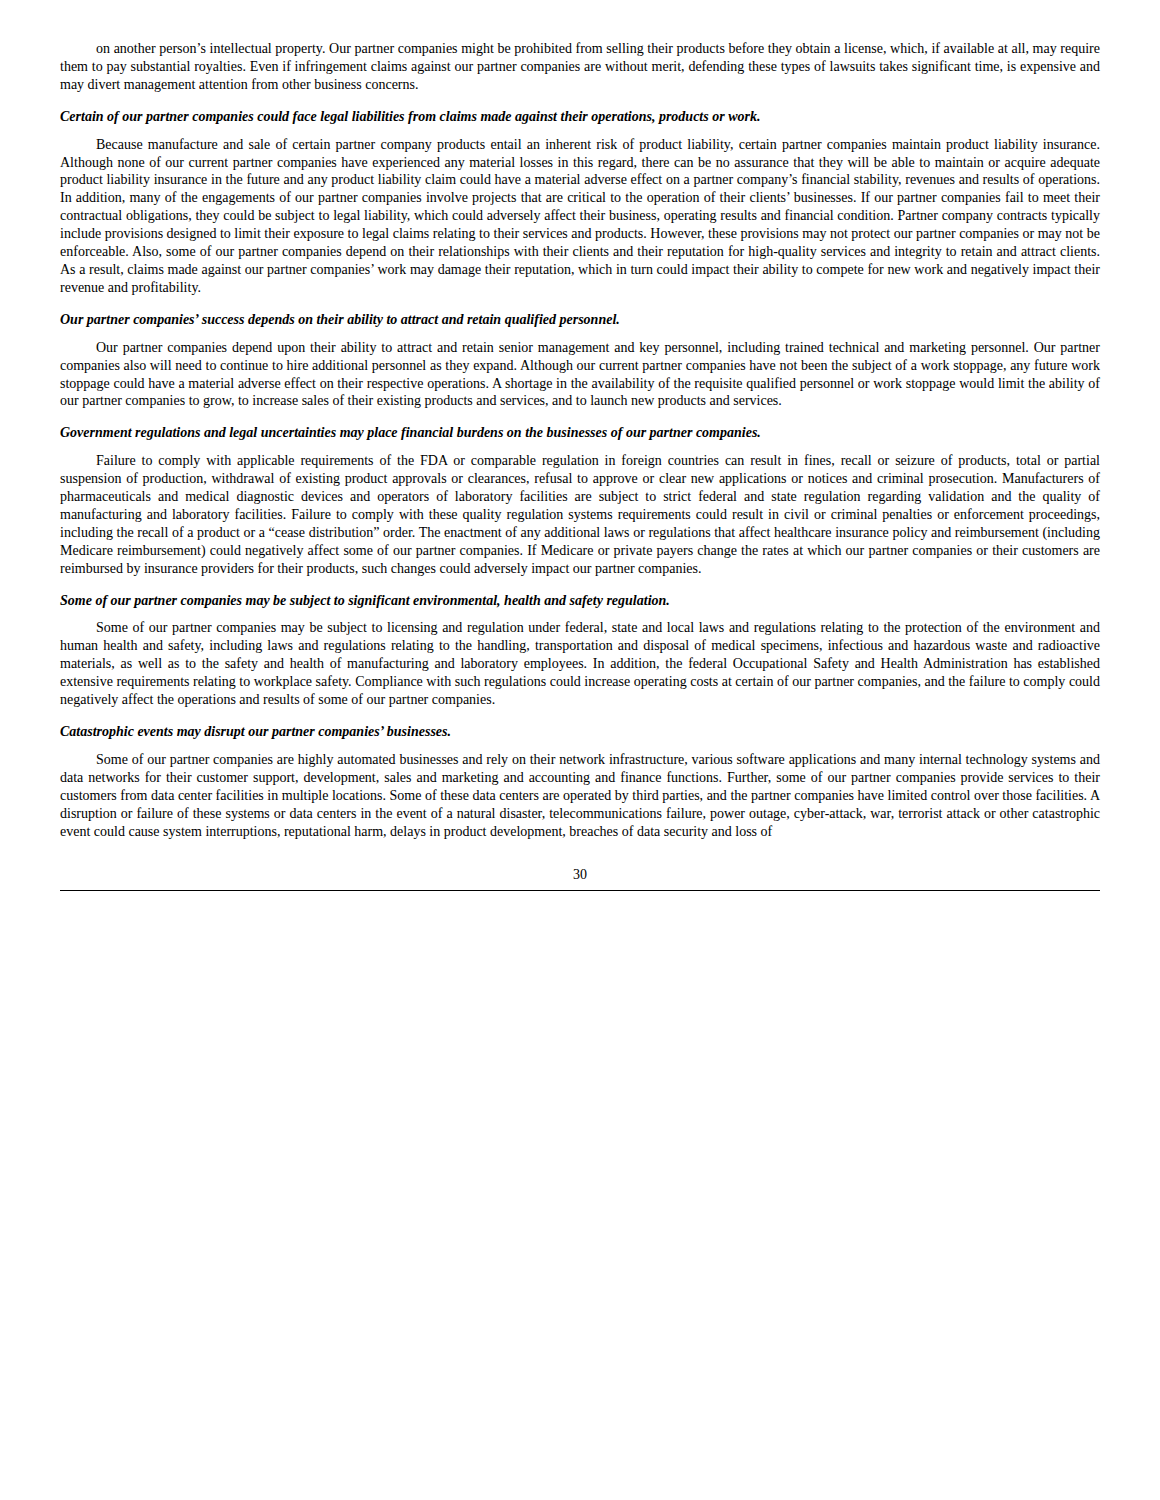on another person’s intellectual property. Our partner companies might be prohibited from selling their products before they obtain a license, which, if available at all, may require them to pay substantial royalties. Even if infringement claims against our partner companies are without merit, defending these types of lawsuits takes significant time, is expensive and may divert management attention from other business concerns.
Certain of our partner companies could face legal liabilities from claims made against their operations, products or work.
Because manufacture and sale of certain partner company products entail an inherent risk of product liability, certain partner companies maintain product liability insurance. Although none of our current partner companies have experienced any material losses in this regard, there can be no assurance that they will be able to maintain or acquire adequate product liability insurance in the future and any product liability claim could have a material adverse effect on a partner company’s financial stability, revenues and results of operations. In addition, many of the engagements of our partner companies involve projects that are critical to the operation of their clients’ businesses. If our partner companies fail to meet their contractual obligations, they could be subject to legal liability, which could adversely affect their business, operating results and financial condition. Partner company contracts typically include provisions designed to limit their exposure to legal claims relating to their services and products. However, these provisions may not protect our partner companies or may not be enforceable. Also, some of our partner companies depend on their relationships with their clients and their reputation for high-quality services and integrity to retain and attract clients. As a result, claims made against our partner companies’ work may damage their reputation, which in turn could impact their ability to compete for new work and negatively impact their revenue and profitability.
Our partner companies’ success depends on their ability to attract and retain qualified personnel.
Our partner companies depend upon their ability to attract and retain senior management and key personnel, including trained technical and marketing personnel. Our partner companies also will need to continue to hire additional personnel as they expand. Although our current partner companies have not been the subject of a work stoppage, any future work stoppage could have a material adverse effect on their respective operations. A shortage in the availability of the requisite qualified personnel or work stoppage would limit the ability of our partner companies to grow, to increase sales of their existing products and services, and to launch new products and services.
Government regulations and legal uncertainties may place financial burdens on the businesses of our partner companies.
Failure to comply with applicable requirements of the FDA or comparable regulation in foreign countries can result in fines, recall or seizure of products, total or partial suspension of production, withdrawal of existing product approvals or clearances, refusal to approve or clear new applications or notices and criminal prosecution. Manufacturers of pharmaceuticals and medical diagnostic devices and operators of laboratory facilities are subject to strict federal and state regulation regarding validation and the quality of manufacturing and laboratory facilities. Failure to comply with these quality regulation systems requirements could result in civil or criminal penalties or enforcement proceedings, including the recall of a product or a “cease distribution” order. The enactment of any additional laws or regulations that affect healthcare insurance policy and reimbursement (including Medicare reimbursement) could negatively affect some of our partner companies. If Medicare or private payers change the rates at which our partner companies or their customers are reimbursed by insurance providers for their products, such changes could adversely impact our partner companies.
Some of our partner companies may be subject to significant environmental, health and safety regulation.
Some of our partner companies may be subject to licensing and regulation under federal, state and local laws and regulations relating to the protection of the environment and human health and safety, including laws and regulations relating to the handling, transportation and disposal of medical specimens, infectious and hazardous waste and radioactive materials, as well as to the safety and health of manufacturing and laboratory employees. In addition, the federal Occupational Safety and Health Administration has established extensive requirements relating to workplace safety. Compliance with such regulations could increase operating costs at certain of our partner companies, and the failure to comply could negatively affect the operations and results of some of our partner companies.
Catastrophic events may disrupt our partner companies’ businesses.
Some of our partner companies are highly automated businesses and rely on their network infrastructure, various software applications and many internal technology systems and data networks for their customer support, development, sales and marketing and accounting and finance functions. Further, some of our partner companies provide services to their customers from data center facilities in multiple locations. Some of these data centers are operated by third parties, and the partner companies have limited control over those facilities. A disruption or failure of these systems or data centers in the event of a natural disaster, telecommunications failure, power outage, cyber-attack, war, terrorist attack or other catastrophic event could cause system interruptions, reputational harm, delays in product development, breaches of data security and loss of
30